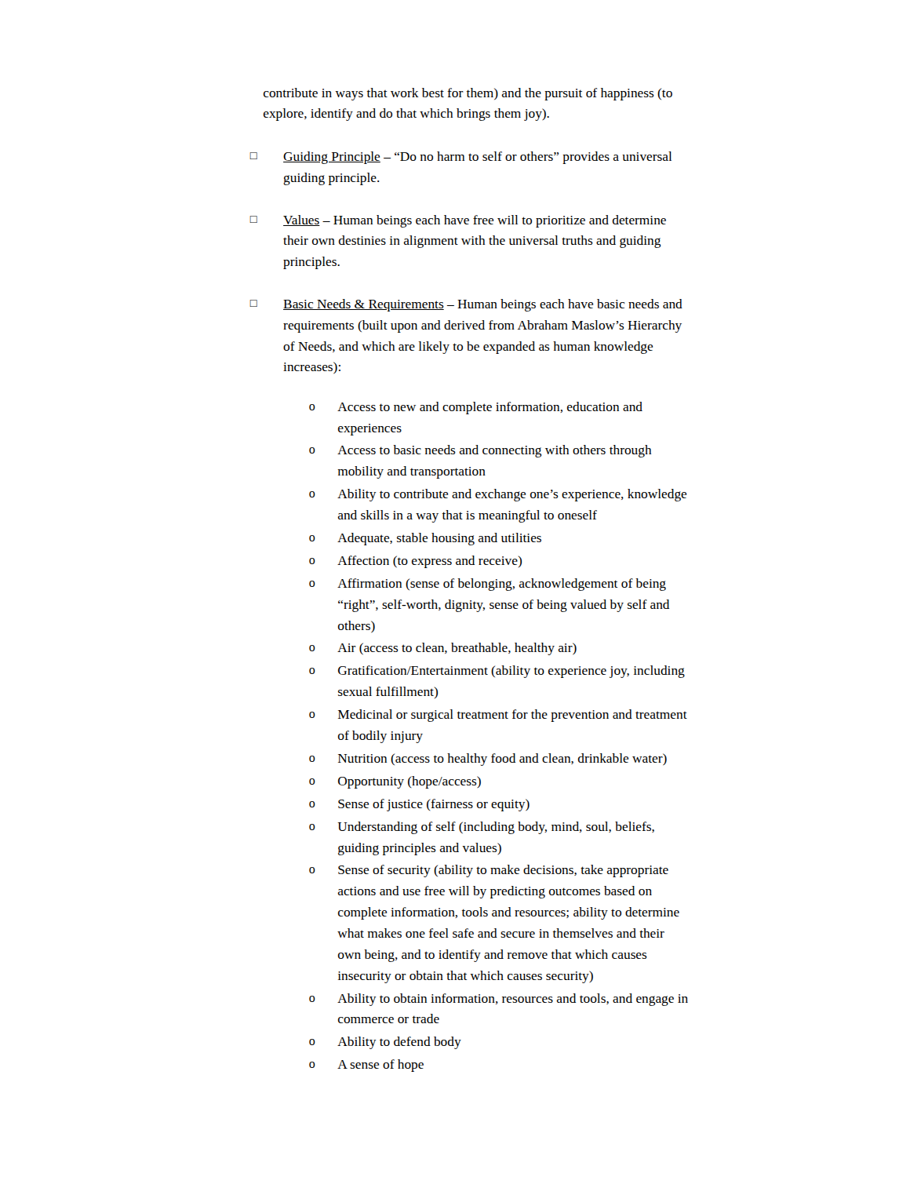contribute in ways that work best for them) and the pursuit of happiness (to explore, identify and do that which brings them joy).
Guiding Principle – “Do no harm to self or others” provides a universal guiding principle.
Values – Human beings each have free will to prioritize and determine their own destinies in alignment with the universal truths and guiding principles.
Basic Needs & Requirements – Human beings each have basic needs and requirements (built upon and derived from Abraham Maslow’s Hierarchy of Needs, and which are likely to be expanded as human knowledge increases):
Access to new and complete information, education and experiences
Access to basic needs and connecting with others through mobility and transportation
Ability to contribute and exchange one’s experience, knowledge and skills in a way that is meaningful to oneself
Adequate, stable housing and utilities
Affection (to express and receive)
Affirmation (sense of belonging, acknowledgement of being “right”, self-worth, dignity, sense of being valued by self and others)
Air (access to clean, breathable, healthy air)
Gratification/Entertainment (ability to experience joy, including sexual fulfillment)
Medicinal or surgical treatment for the prevention and treatment of bodily injury
Nutrition (access to healthy food and clean, drinkable water)
Opportunity (hope/access)
Sense of justice (fairness or equity)
Understanding of self (including body, mind, soul, beliefs, guiding principles and values)
Sense of security (ability to make decisions, take appropriate actions and use free will by predicting outcomes based on complete information, tools and resources; ability to determine what makes one feel safe and secure in themselves and their own being, and to identify and remove that which causes insecurity or obtain that which causes security)
Ability to obtain information, resources and tools, and engage in commerce or trade
Ability to defend body
A sense of hope